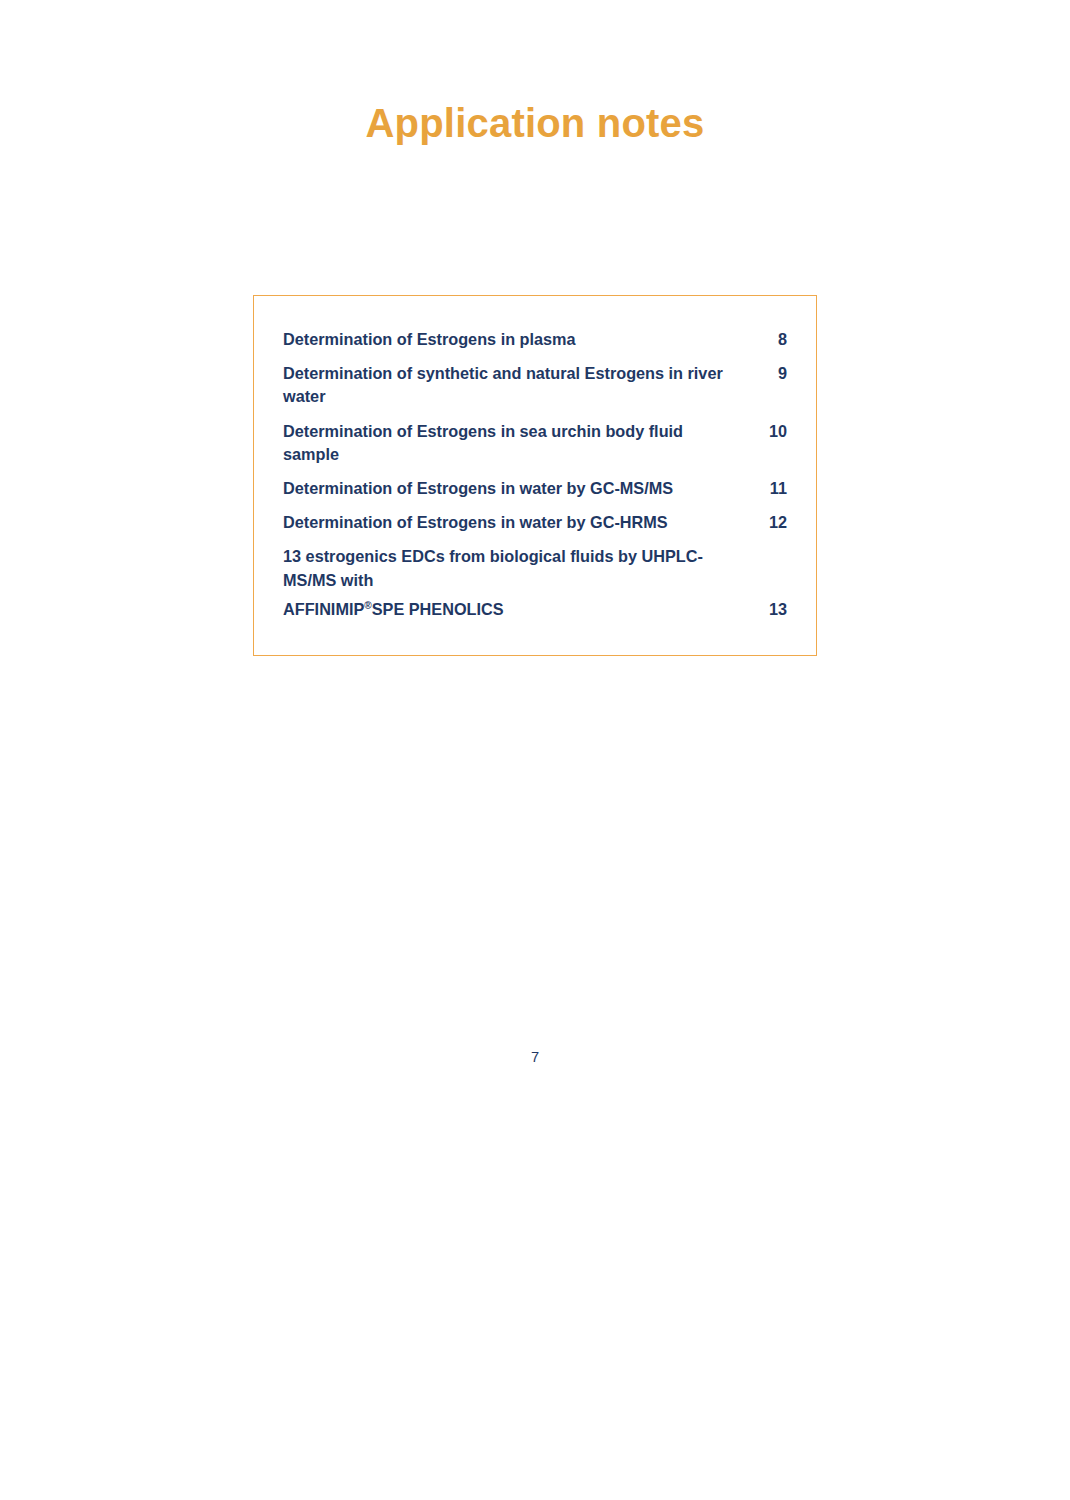Application notes
| Determination of Estrogens in plasma | 8 |
| Determination of synthetic and natural Estrogens in river water | 9 |
| Determination of Estrogens in sea urchin body fluid sample | 10 |
| Determination of Estrogens in water by GC-MS/MS | 11 |
| Determination of Estrogens in water by GC-HRMS | 12 |
| 13 estrogenics EDCs from biological fluids by UHPLC-MS/MS with | |
| AFFINIMIP ® SPE PHENOLICS | 13 |
7